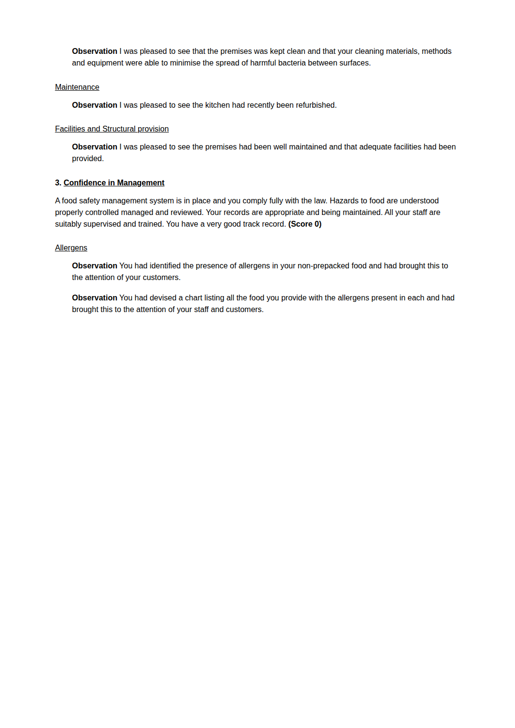Observation I was pleased to see that the premises was kept clean and that your cleaning materials, methods and equipment were able to minimise the spread of harmful bacteria between surfaces.
Maintenance
Observation I was pleased to see the kitchen had recently been refurbished.
Facilities and Structural provision
Observation I was pleased to see the premises had been well maintained and that adequate facilities had been provided.
3. Confidence in Management
A food safety management system is in place and you comply fully with the law. Hazards to food are understood properly controlled managed and reviewed. Your records are appropriate and being maintained. All your staff are suitably supervised and trained. You have a very good track record. (Score 0)
Allergens
Observation You had identified the presence of allergens in your non-prepacked food and had brought this to the attention of your customers.
Observation You had devised a chart listing all the food you provide with the allergens present in each and had brought this to the attention of your staff and customers.